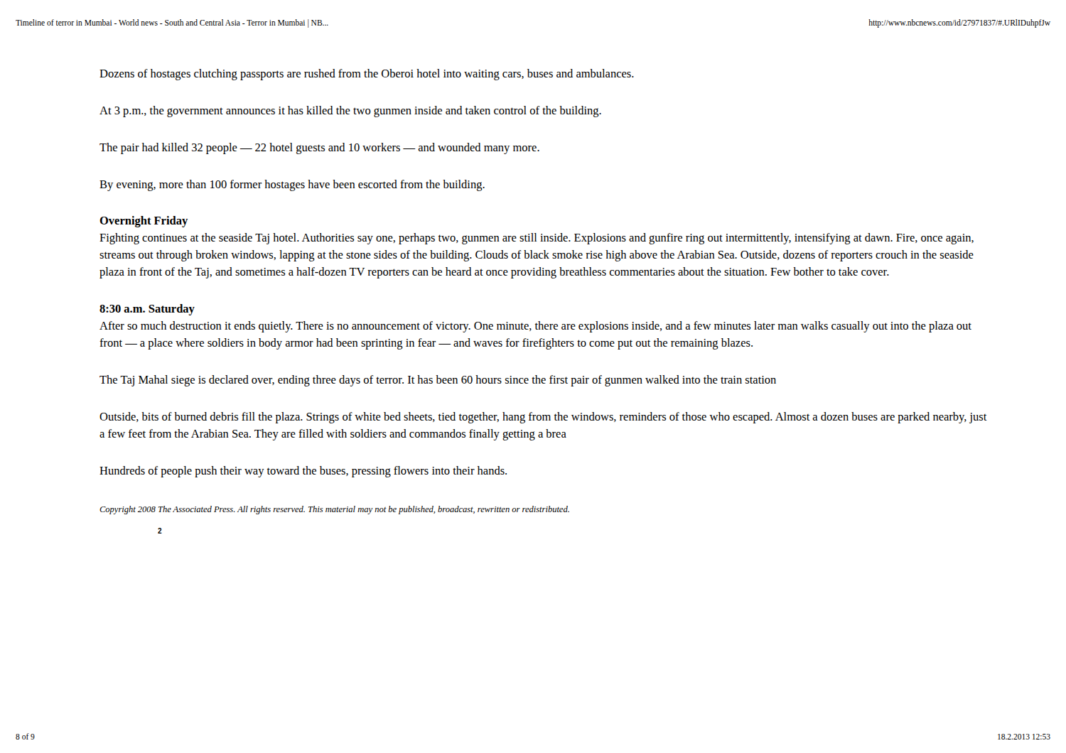Timeline of terror in Mumbai - World news - South and Central Asia - Terror in Mumbai | NB...
http://www.nbcnews.com/id/27971837/#.URlIDuhpfJw
Dozens of hostages clutching passports are rushed from the Oberoi hotel into waiting cars, buses and ambulances.
At 3 p.m., the government announces it has killed the two gunmen inside and taken control of the building.
The pair had killed 32 people — 22 hotel guests and 10 workers — and wounded many more.
By evening, more than 100 former hostages have been escorted from the building.
Overnight Friday
Fighting continues at the seaside Taj hotel. Authorities say one, perhaps two, gunmen are still inside. Explosions and gunfire ring out intermittently, intensifying at dawn. Fire, once again, streams out through broken windows, lapping at the stone sides of the building. Clouds of black smoke rise high above the Arabian Sea. Outside, dozens of reporters crouch in the seaside plaza in front of the Taj, and sometimes a half-dozen TV reporters can be heard at once providing breathless commentaries about the situation. Few bother to take cover.
8:30 a.m. Saturday
After so much destruction it ends quietly. There is no announcement of victory. One minute, there are explosions inside, and a few minutes later man walks casually out into the plaza out front — a place where soldiers in body armor had been sprinting in fear — and waves for firefighters to come put out the remaining blazes.
The Taj Mahal siege is declared over, ending three days of terror. It has been 60 hours since the first pair of gunmen walked into the train station
Outside, bits of burned debris fill the plaza. Strings of white bed sheets, tied together, hang from the windows, reminders of those who escaped. Almost a dozen buses are parked nearby, just a few feet from the Arabian Sea. They are filled with soldiers and commandos finally getting a brea
Hundreds of people push their way toward the buses, pressing flowers into their hands.
Copyright 2008 The Associated Press. All rights reserved. This material may not be published, broadcast, rewritten or redistributed.
2
8 of 9
18.2.2013 12:53